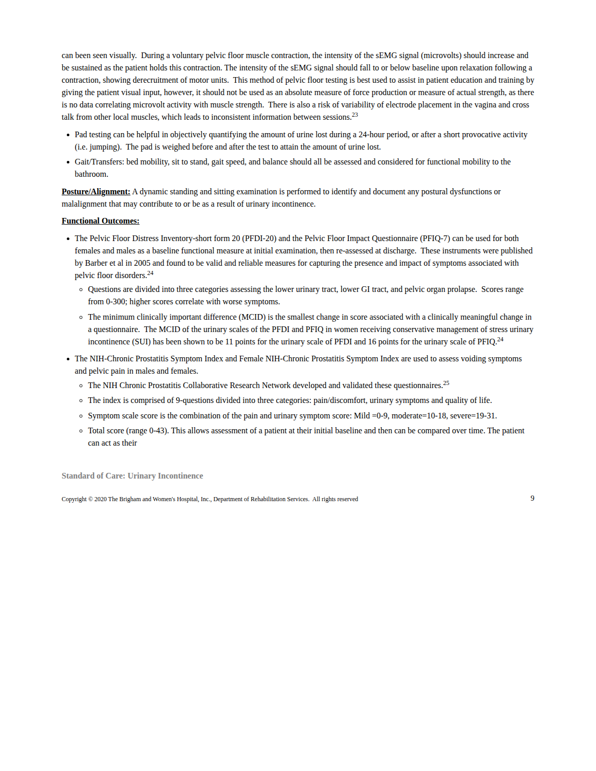can been seen visually. During a voluntary pelvic floor muscle contraction, the intensity of the sEMG signal (microvolts) should increase and be sustained as the patient holds this contraction. The intensity of the sEMG signal should fall to or below baseline upon relaxation following a contraction, showing derecruitment of motor units. This method of pelvic floor testing is best used to assist in patient education and training by giving the patient visual input, however, it should not be used as an absolute measure of force production or measure of actual strength, as there is no data correlating microvolt activity with muscle strength. There is also a risk of variability of electrode placement in the vagina and cross talk from other local muscles, which leads to inconsistent information between sessions.23
Pad testing can be helpful in objectively quantifying the amount of urine lost during a 24-hour period, or after a short provocative activity (i.e. jumping). The pad is weighed before and after the test to attain the amount of urine lost.
Gait/Transfers: bed mobility, sit to stand, gait speed, and balance should all be assessed and considered for functional mobility to the bathroom.
Posture/Alignment: A dynamic standing and sitting examination is performed to identify and document any postural dysfunctions or malalignment that may contribute to or be as a result of urinary incontinence.
Functional Outcomes:
The Pelvic Floor Distress Inventory-short form 20 (PFDI-20) and the Pelvic Floor Impact Questionnaire (PFIQ-7) can be used for both females and males as a baseline functional measure at initial examination, then re-assessed at discharge. These instruments were published by Barber et al in 2005 and found to be valid and reliable measures for capturing the presence and impact of symptoms associated with pelvic floor disorders.24
Questions are divided into three categories assessing the lower urinary tract, lower GI tract, and pelvic organ prolapse. Scores range from 0-300; higher scores correlate with worse symptoms.
The minimum clinically important difference (MCID) is the smallest change in score associated with a clinically meaningful change in a questionnaire. The MCID of the urinary scales of the PFDI and PFIQ in women receiving conservative management of stress urinary incontinence (SUI) has been shown to be 11 points for the urinary scale of PFDI and 16 points for the urinary scale of PFIQ.24
The NIH-Chronic Prostatitis Symptom Index and Female NIH-Chronic Prostatitis Symptom Index are used to assess voiding symptoms and pelvic pain in males and females.
The NIH Chronic Prostatitis Collaborative Research Network developed and validated these questionnaires.25
The index is comprised of 9-questions divided into three categories: pain/discomfort, urinary symptoms and quality of life.
Symptom scale score is the combination of the pain and urinary symptom score: Mild =0-9, moderate=10-18, severe=19-31.
Total score (range 0-43). This allows assessment of a patient at their initial baseline and then can be compared over time. The patient can act as their
Standard of Care: Urinary Incontinence
Copyright © 2020 The Brigham and Women's Hospital, Inc., Department of Rehabilitation Services. All rights reserved 9